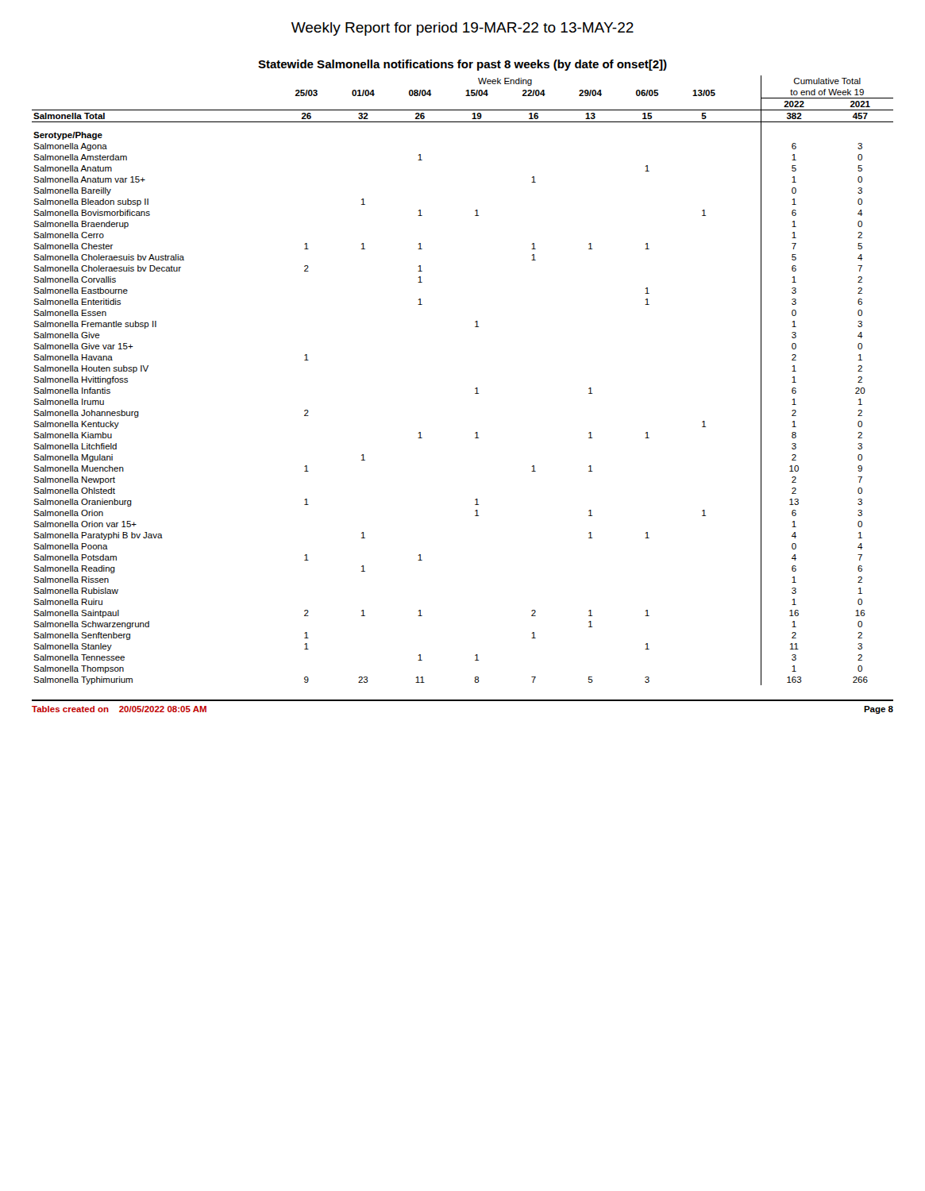Weekly Report for period 19-MAR-22 to 13-MAY-22
Statewide Salmonella notifications for past 8 weeks (by date of onset[2])
| | Week Ending | | Cumulative Total |
| --- | --- | --- | --- |
| | 25/03 | 01/04 | 08/04 | 15/04 | 22/04 | 29/04 | 06/05 | 13/05 | | to end of Week 19 |
| | | | 2022 | 2021 |
| Salmonella Total | 26 | 32 | 26 | 19 | 16 | 13 | 15 | 5 | | 382 | 457 |
| Serotype/Phage | | | | |
| Salmonella Agona | | | | | | | | | | 6 | 3 |
| Salmonella Amsterdam | | | 1 | | | | | | | 1 | 0 |
| Salmonella Anatum | | | | | | | 1 | | | 5 | 5 |
| Salmonella Anatum var 15+ | | | | | 1 | | | | | 1 | 0 |
| Salmonella Bareilly | | | | | | | | | | 0 | 3 |
| Salmonella Bleadon subsp II | | 1 | | | | | | | | 1 | 0 |
| Salmonella Bovismorbificans | | | 1 | 1 | | | | 1 | | 6 | 4 |
| Salmonella Braenderup | | | | | | | | | | 1 | 0 |
| Salmonella Cerro | | | | | | | | | | 1 | 2 |
| Salmonella Chester | 1 | 1 | 1 | | 1 | 1 | 1 | | | 7 | 5 |
| Salmonella Choleraesuis bv Australia | | | | | 1 | | | | | 5 | 4 |
| Salmonella Choleraesuis bv Decatur | 2 | | 1 | | | | | | | 6 | 7 |
| Salmonella Corvallis | | | 1 | | | | | | | 1 | 2 |
| Salmonella Eastbourne | | | | | | | 1 | | | 3 | 2 |
| Salmonella Enteritidis | | | 1 | | | | 1 | | | 3 | 6 |
| Salmonella Essen | | | | | | | | | | 0 | 0 |
| Salmonella Fremantle subsp II | | | | 1 | | | | | | 1 | 3 |
| Salmonella Give | | | | | | | | | | 3 | 4 |
| Salmonella Give var 15+ | | | | | | | | | | 0 | 0 |
| Salmonella Havana | 1 | | | | | | | | | 2 | 1 |
| Salmonella Houten subsp IV | | | | | | | | | | 1 | 2 |
| Salmonella Hvittingfoss | | | | | | | | | | 1 | 2 |
| Salmonella Infantis | | | | 1 | | 1 | | | | 6 | 20 |
| Salmonella Irumu | | | | | | | | | | 1 | 1 |
| Salmonella Johannesburg | 2 | | | | | | | | | 2 | 2 |
| Salmonella Kentucky | | | | | | | | 1 | | 1 | 0 |
| Salmonella Kiambu | | | 1 | 1 | | 1 | 1 | | | 8 | 2 |
| Salmonella Litchfield | | | | | | | | | | 3 | 3 |
| Salmonella Mgulani | | 1 | | | | | | | | 2 | 0 |
| Salmonella Muenchen | 1 | | | | 1 | 1 | | | | 10 | 9 |
| Salmonella Newport | | | | | | | | | | 2 | 7 |
| Salmonella Ohlstedt | | | | | | | | | | 2 | 0 |
| Salmonella Oranienburg | 1 | | | 1 | | | | | | 13 | 3 |
| Salmonella Orion | | | | 1 | | 1 | | 1 | | 6 | 3 |
| Salmonella Orion var 15+ | | | | | | | | | | 1 | 0 |
| Salmonella Paratyphi B bv Java | | 1 | | | | 1 | 1 | | | 4 | 1 |
| Salmonella Poona | | | | | | | | | | 0 | 4 |
| Salmonella Potsdam | 1 | | 1 | | | | | | | 4 | 7 |
| Salmonella Reading | | 1 | | | | | | | | 6 | 6 |
| Salmonella Rissen | | | | | | | | | | 1 | 2 |
| Salmonella Rubislaw | | | | | | | | | | 3 | 1 |
| Salmonella Ruiru | | | | | | | | | | 1 | 0 |
| Salmonella Saintpaul | 2 | 1 | 1 | | 2 | 1 | 1 | | | 16 | 16 |
| Salmonella Schwarzengrund | | | | | | 1 | | | | 1 | 0 |
| Salmonella Senftenberg | 1 | | | | 1 | | | | | 2 | 2 |
| Salmonella Stanley | 1 | | | | | | 1 | | | 11 | 3 |
| Salmonella Tennessee | | | 1 | 1 | | | | | | 3 | 2 |
| Salmonella Thompson | | | | | | | | | | 1 | 0 |
| Salmonella Typhimurium | 9 | 23 | 11 | 8 | 7 | 5 | 3 | | | 163 | 266 |
Tables created on 20/05/2022 08:05 AM
Page 8